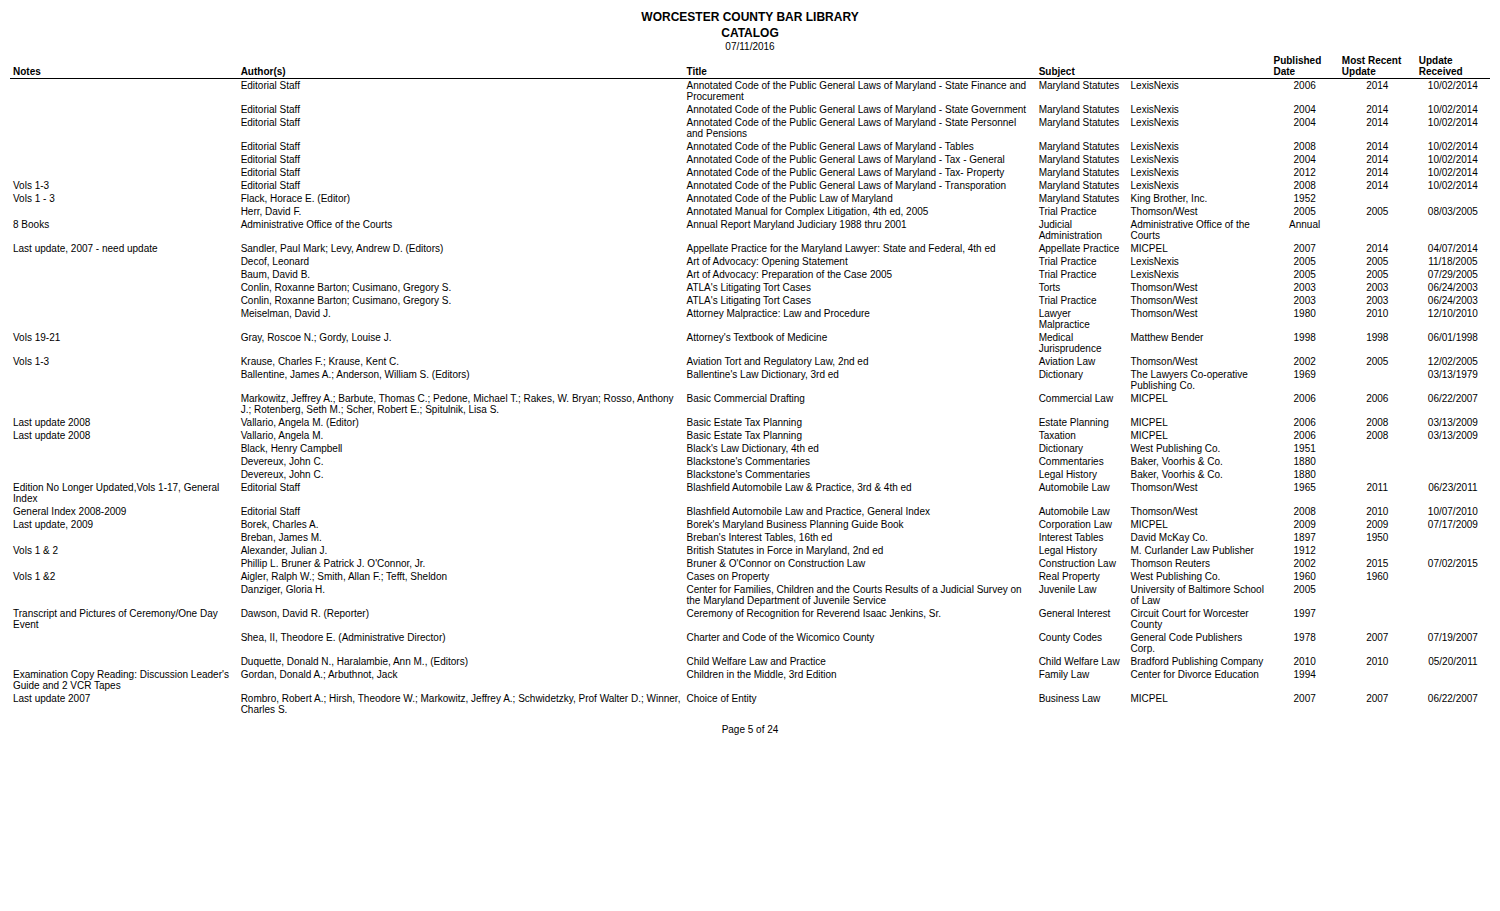WORCESTER COUNTY BAR LIBRARY
CATALOG
07/11/2016
| Notes | Author(s) | Title | Subject | | Published Date | Most Recent Update | Update Received |
| --- | --- | --- | --- | --- | --- | --- | --- |
| | Editorial Staff | Annotated Code of the Public General Laws of Maryland - State Finance and Procurement | Maryland Statutes | LexisNexis | 2006 | 2014 | 10/02/2014 |
| | Editorial Staff | Annotated Code of the Public General Laws of Maryland - State Government | Maryland Statutes | LexisNexis | 2004 | 2014 | 10/02/2014 |
| | Editorial Staff | Annotated Code of the Public General Laws of Maryland - State Personnel and Pensions | Maryland Statutes | LexisNexis | 2004 | 2014 | 10/02/2014 |
| | Editorial Staff | Annotated Code of the Public General Laws of Maryland - Tables | Maryland Statutes | LexisNexis | 2008 | 2014 | 10/02/2014 |
| | Editorial Staff | Annotated Code of the Public General Laws of Maryland - Tax - General | Maryland Statutes | LexisNexis | 2004 | 2014 | 10/02/2014 |
| | Editorial Staff | Annotated Code of the Public General Laws of Maryland - Tax- Property | Maryland Statutes | LexisNexis | 2012 | 2014 | 10/02/2014 |
| Vols 1-3 | Editorial Staff | Annotated Code of the Public General Laws of Maryland - Transporation | Maryland Statutes | LexisNexis | 2008 | 2014 | 10/02/2014 |
| Vols 1 - 3 | Flack, Horace E. (Editor) | Annotated Code of the Public Law of Maryland | Maryland Statutes | King Brother, Inc. | 1952 | | |
| | Herr, David F. | Annotated Manual for Complex Litigation, 4th ed, 2005 | Trial Practice | Thomson/West | 2005 | 2005 | 08/03/2005 |
| 8 Books | Administrative Office of the Courts | Annual Report Maryland Judiciary 1988 thru 2001 | Judicial Administration | Administrative Office of the Courts | Annual | | |
| Last update, 2007 - need update | Sandler, Paul Mark; Levy, Andrew D. (Editors) | Appellate Practice for the Maryland Lawyer: State and Federal, 4th ed | Appellate Practice | MICPEL | 2007 | 2014 | 04/07/2014 |
| | Decof, Leonard | Art of Advocacy: Opening Statement | Trial Practice | LexisNexis | 2005 | 2005 | 11/18/2005 |
| | Baum, David B. | Art of Advocacy: Preparation of the Case 2005 | Trial Practice | LexisNexis | 2005 | 2005 | 07/29/2005 |
| | Conlin, Roxanne Barton; Cusimano, Gregory S. | ATLA's Litigating Tort Cases | Torts | Thomson/West | 2003 | 2003 | 06/24/2003 |
| | Conlin, Roxanne Barton; Cusimano, Gregory S. | ATLA's Litigating Tort Cases | Trial Practice | Thomson/West | 2003 | 2003 | 06/24/2003 |
| | Meiselman, David J. | Attorney Malpractice: Law and Procedure | Lawyer Malpractice | Thomson/West | 1980 | 2010 | 12/10/2010 |
| Vols 19-21 | Gray, Roscoe N.; Gordy, Louise J. | Attorney's Textbook of Medicine | Medical Jurisprudence | Matthew Bender | 1998 | 1998 | 06/01/1998 |
| Vols 1-3 | Krause, Charles F.; Krause, Kent C. | Aviation Tort and Regulatory Law, 2nd ed | Aviation Law | Thomson/West | 2002 | 2005 | 12/02/2005 |
| | Ballentine, James A.; Anderson, William S. (Editors) | Ballentine's Law Dictionary, 3rd ed | Dictionary | The Lawyers Co-operative Publishing Co. | 1969 | | 03/13/1979 |
| | Markowitz, Jeffrey A.; Barbute, Thomas C.; Pedone, Michael T.; Rakes, W. Bryan; Rosso, Anthony J.; Rotenberg, Seth M.; Scher, Robert E.; Spitulnik, Lisa S. | Basic Commercial Drafting | Commercial Law | MICPEL | 2006 | 2006 | 06/22/2007 |
| Last update 2008 | Vallario, Angela M. (Editor) | Basic Estate Tax Planning | Estate Planning | MICPEL | 2006 | 2008 | 03/13/2009 |
| Last update 2008 | Vallario, Angela M. | Basic Estate Tax Planning | Taxation | MICPEL | 2006 | 2008 | 03/13/2009 |
| | Black, Henry Campbell | Black's Law Dictionary, 4th ed | Dictionary | West Publishing Co. | 1951 | | |
| | Devereux, John C. | Blackstone's Commentaries | Commentaries | Baker, Voorhis & Co. | 1880 | | |
| | Devereux, John C. | Blackstone's Commentaries | Legal History | Baker, Voorhis & Co. | 1880 | | |
| Edition No Longer Updated,Vols 1-17, General Index | Editorial Staff | Blashfield Automobile Law & Practice, 3rd & 4th ed | Automobile Law | Thomson/West | 1965 | 2011 | 06/23/2011 |
| General Index 2008-2009 | Editorial Staff | Blashfield Automobile Law and Practice, General Index | Automobile Law | Thomson/West | 2008 | 2010 | 10/07/2010 |
| Last update, 2009 | Borek, Charles A. | Borek's Maryland Business Planning Guide Book | Corporation Law | MICPEL | 2009 | 2009 | 07/17/2009 |
| | Breban, James M. | Breban's Interest Tables, 16th ed | Interest Tables | David McKay Co. | 1897 | 1950 | |
| Vols 1 & 2 | Alexander, Julian J. | British Statutes in Force in Maryland, 2nd ed | Legal History | M. Curlander Law Publisher | 1912 | | |
| | Phillip L. Bruner & Patrick J. O'Connor, Jr. | Bruner & O'Connor on Construction Law | Construction Law | Thomson Reuters | 2002 | 2015 | 07/02/2015 |
| Vols 1 &2 | Aigler, Ralph W.; Smith, Allan F.; Tefft, Sheldon | Cases on Property | Real Property | West Publishing Co. | 1960 | 1960 | |
| | Danziger, Gloria H. | Center for Families, Children and the Courts Results of a Judicial Survey on the Maryland Department of Juvenile Service | Juvenile Law | University of Baltimore School of Law | 2005 | | |
| Transcript and Pictures of Ceremony/One Day Event | Dawson, David R. (Reporter) | Ceremony of Recognition for Reverend Isaac Jenkins, Sr. | General Interest | Circuit Court for Worcester County | 1997 | | |
| | Shea, II, Theodore E. (Administrative Director) | Charter and Code of the Wicomico County | County Codes | General Code Publishers Corp. | 1978 | 2007 | 07/19/2007 |
| | Duquette, Donald N., Haralambie, Ann M., (Editors) | Child Welfare Law and Practice | Child Welfare Law | Bradford Publishing Company | 2010 | 2010 | 05/20/2011 |
| Examination Copy Reading: Discussion Leader's Guide and 2 VCR Tapes | Gordan, Donald A.; Arbuthnot, Jack | Children in the Middle, 3rd Edition | Family Law | Center for Divorce Education | 1994 | | |
| Last update 2007 | Rombro, Robert A.; Hirsh, Theodore W.; Markowitz, Jeffrey A.; Schwidetzky, Prof Walter D.; Winner, Charles S. | Choice of Entity | Business Law | MICPEL | 2007 | 2007 | 06/22/2007 |
Page 5 of 24